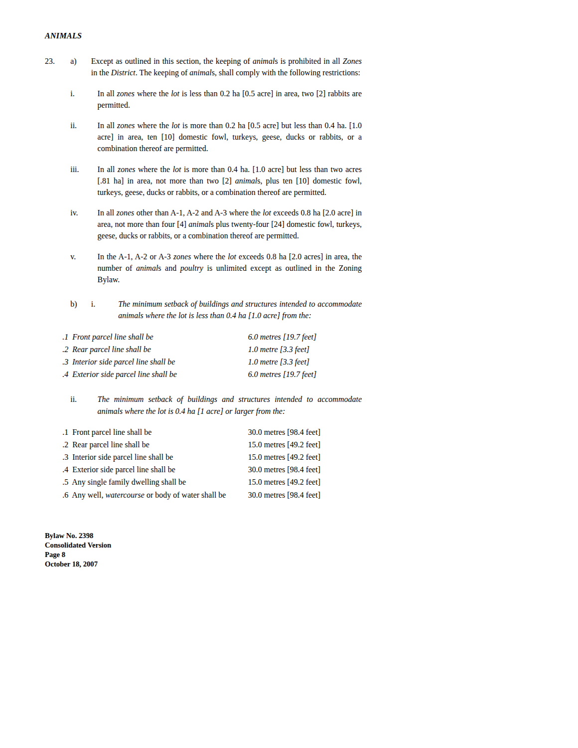ANIMALS
23.
a)
Except as outlined in this section, the keeping of animals is prohibited in all Zones in the District. The keeping of animals, shall comply with the following restrictions:
i.
In all zones where the lot is less than 0.2 ha [0.5 acre] in area, two [2] rabbits are permitted.
ii.
In all zones where the lot is more than 0.2 ha [0.5 acre] but less than 0.4 ha. [1.0 acre] in area, ten [10] domestic fowl, turkeys, geese, ducks or rabbits, or a combination thereof are permitted.
iii.
In all zones where the lot is more than 0.4 ha. [1.0 acre] but less than two acres [.81 ha] in area, not more than two [2] animals, plus ten [10] domestic fowl, turkeys, geese, ducks or rabbits, or a combination thereof are permitted.
iv.
In all zones other than A-1, A-2 and A-3 where the lot exceeds 0.8 ha [2.0 acre] in area, not more than four [4] animals plus twenty-four [24] domestic fowl, turkeys, geese, ducks or rabbits, or a combination thereof are permitted.
v.
In the A-1, A-2 or A-3 zones where the lot exceeds 0.8 ha [2.0 acres] in area, the number of animals and poultry is unlimited except as outlined in the Zoning Bylaw.
b)
i.
The minimum setback of buildings and structures intended to accommodate animals where the lot is less than 0.4 ha [1.0 acre] from the:
| .1 Front parcel line shall be | 6.0 metres [19.7 feet] |
| .2 Rear parcel line shall be | 1.0 metre [3.3 feet] |
| .3 Interior side parcel line shall be | 1.0 metre [3.3 feet] |
| .4 Exterior side parcel line shall be | 6.0 metres [19.7 feet] |
ii.
The minimum setback of buildings and structures intended to accommodate animals where the lot is 0.4 ha [1 acre] or larger from the:
| .1 Front parcel line shall be | 30.0 metres [98.4 feet] |
| .2 Rear parcel line shall be | 15.0 metres [49.2 feet] |
| .3 Interior side parcel line shall be | 15.0 metres [49.2 feet] |
| .4 Exterior side parcel line shall be | 30.0 metres [98.4 feet] |
| .5 Any single family dwelling shall be | 15.0 metres [49.2 feet] |
| .6 Any well, watercourse or body of water shall be | 30.0 metres [98.4 feet] |
Bylaw No. 2398
Consolidated Version
Page 8
October 18, 2007